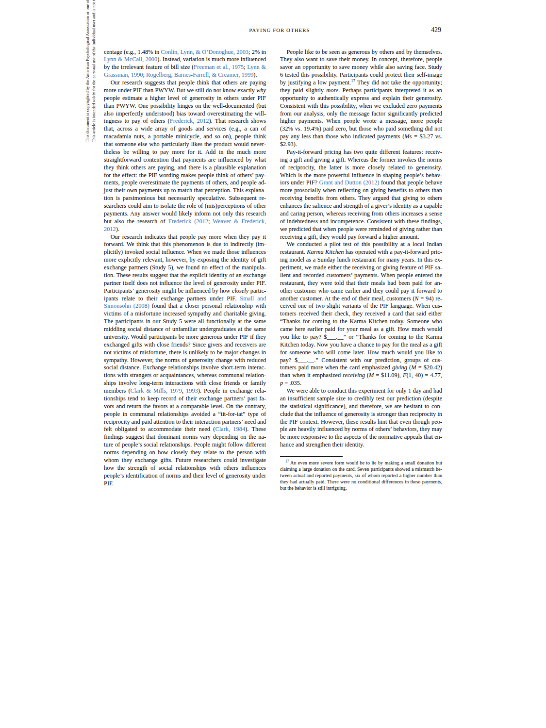Paying for Others 429
This document is copyrighted by the American Psychological Association or one of its allied publishers. This article is intended solely for the personal use of the individual user and is not to be disseminated broadly.
centage (e.g., 1.48% in Conlin, Lynn, & O’Donoghue, 2003; 2% in Lynn & McCall, 2000). Instead, variation is much more influenced by the irrelevant feature of bill size (Freeman et al., 1975; Lynn & Grassman, 1990; Rogelberg, Barnes-Farrell, & Creamer, 1999).
Our research suggests that people think that others are paying more under PIF than PWYW. But we still do not know exactly why people estimate a higher level of generosity in others under PIF than PWYW. One possibility hinges on the well-documented (but also imperfectly understood) bias toward overestimating the willingness to pay of others (Frederick, 2012). That research shows that, across a wide array of goods and services (e.g., a can of macadamia nuts, a portable minicycle, and so on), people think that someone else who particularly likes the product would nevertheless be willing to pay more for it. Add in the much more straightforward contention that payments are influenced by what they think others are paying, and there is a plausible explanation for the effect: the PIF wording makes people think of others’ payments, people overestimate the payments of others, and people adjust their own payments up to match that perception. This explanation is parsimonious but necessarily speculative. Subsequent researchers could aim to isolate the role of (mis)perceptions of other payments. Any answer would likely inform not only this research but also the research of Frederick (2012; Weaver & Frederick, 2012).
Our research indicates that people pay more when they pay it forward. We think that this phenomenon is due to indirectly (implicitly) invoked social influence. When we made those influences more explicitly relevant, however, by exposing the identity of gift exchange partners (Study 5), we found no effect of the manipulation. These results suggest that the explicit identity of an exchange partner itself does not influence the level of generosity under PIF. Participants’ generosity might be influenced by how closely participants relate to their exchange partners under PIF. Small and Simonsohn (2008) found that a closer personal relationship with victims of a misfortune increased sympathy and charitable giving. The participants in our Study 5 were all functionally at the same middling social distance of unfamiliar undergraduates at the same university. Would participants be more generous under PIF if they exchanged gifts with close friends? Since givers and receivers are not victims of misfortune, there is unlikely to be major changes in sympathy. However, the norms of generosity change with reduced social distance. Exchange relationships involve short-term interactions with strangers or acquaintances, whereas communal relationships involve long-term interactions with close friends or family members (Clark & Mills, 1979, 1993). People in exchange relationships tend to keep record of their exchange partners’ past favors and return the favors at a comparable level. On the contrary, people in communal relationships avoided a “tit-for-tat” type of reciprocity and paid attention to their interaction partners’ need and felt obligated to accommodate their need (Clark, 1984). These findings suggest that dominant norms vary depending on the nature of people’s social relationships. People might follow different norms depending on how closely they relate to the person with whom they exchange gifts. Future researchers could investigate how the strength of social relationships with others influences people’s identification of norms and their level of generosity under PIF.
People like to be seen as generous by others and by themselves. They also want to save their money. In concept, therefore, people savor an opportunity to save money while also saving face. Study 6 tested this possibility. Participants could protect their self-image by justifying a low payment.17 They did not take the opportunity; they paid slightly more. Perhaps participants interpreted it as an opportunity to authentically express and explain their generosity. Consistent with this possibility, when we excluded zero payments from our analysis, only the message factor significantly predicted higher payments. When people wrote a message, more people (32% vs. 19.4%) paid zero, but those who paid something did not pay any less than those who indicated payments (Ms = $3.27 vs. $2.93).
Pay-it-forward pricing has two quite different features: receiving a gift and giving a gift. Whereas the former invokes the norms of reciprocity, the latter is more closely related to generosity. Which is the more powerful influence in shaping people’s behaviors under PIF? Grant and Dutton (2012) found that people behave more prosocially when reflecting on giving benefits to others than receiving benefits from others. They argued that giving to others enhances the salience and strength of a giver’s identity as a capable and caring person, whereas receiving from others increases a sense of indebtedness and incompetence. Consistent with these findings, we predicted that when people were reminded of giving rather than receiving a gift, they would pay forward a higher amount.
We conducted a pilot test of this possibility at a local Indian restaurant. Karma Kitchen has operated with a pay-it-forward pricing model as a Sunday lunch restaurant for many years. In this experiment, we made either the receiving or giving feature of PIF salient and recorded customers’ payments. When people entered the restaurant, they were told that their meals had been paid for another customer who came earlier and they could pay it forward to another customer. At the end of their meal, customers (N = 94) received one of two slight variants of the PIF language. When customers received their check, they received a card that said either “Thanks for coming to the Karma Kitchen today. Someone who came here earlier paid for your meal as a gift. How much would you like to pay? $___.__” or “Thanks for coming to the Karma Kitchen today. Now you have a chance to pay for the meal as a gift for someone who will come later. How much would you like to pay? $___.__.” Consistent with our prediction, groups of customers paid more when the card emphasized giving (M = $20.42) than when it emphasized receiving (M = $11.09), F(1, 40) = 4.77, p = .035.
We were able to conduct this experiment for only 1 day and had an insufficient sample size to credibly test our prediction (despite the statistical significance), and therefore, we are hesitant to conclude that the influence of generosity is stronger than reciprocity in the PIF context. However, these results hint that even though people are heavily influenced by norms of others’ behaviors, they may be more responsive to the aspects of the normative appeals that enhance and strengthen their identity.
17 An even more severe form would be to lie by making a small donation but claiming a large donation on the card. Seven participants showed a mismatch between actual and reported payments, six of whom reported a higher number than they had actually paid. There were no conditional differences in these payments, but the behavior is still intriguing.